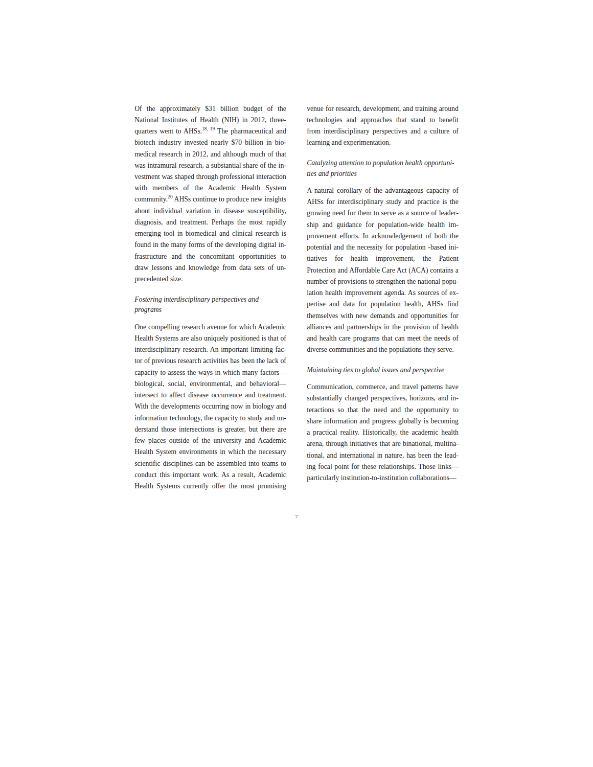Of the approximately $31 billion budget of the National Institutes of Health (NIH) in 2012, three-quarters went to AHSs.18, 19 The pharmaceutical and biotech industry invested nearly $70 billion in biomedical research in 2012, and although much of that was intramural research, a substantial share of the investment was shaped through professional interaction with members of the Academic Health System community.20 AHSs continue to produce new insights about individual variation in disease susceptibility, diagnosis, and treatment. Perhaps the most rapidly emerging tool in biomedical and clinical research is found in the many forms of the developing digital infrastructure and the concomitant opportunities to draw lessons and knowledge from data sets of unprecedented size.
Fostering interdisciplinary perspectives and programs
One compelling research avenue for which Academic Health Systems are also uniquely positioned is that of interdisciplinary research. An important limiting factor of previous research activities has been the lack of capacity to assess the ways in which many factors—biological, social, environmental, and behavioral—intersect to affect disease occurrence and treatment. With the developments occurring now in biology and information technology, the capacity to study and understand those intersections is greater, but there are few places outside of the university and Academic Health System environments in which the necessary scientific disciplines can be assembled into teams to conduct this important work. As a result, Academic Health Systems currently offer the most promising venue for research, development, and training around technologies and approaches that stand to benefit from interdisciplinary perspectives and a culture of learning and experimentation.
Catalyzing attention to population health opportunities and priorities
A natural corollary of the advantageous capacity of AHSs for interdisciplinary study and practice is the growing need for them to serve as a source of leadership and guidance for population-wide health improvement efforts. In acknowledgement of both the potential and the necessity for population -based initiatives for health improvement, the Patient Protection and Affordable Care Act (ACA) contains a number of provisions to strengthen the national population health improvement agenda. As sources of expertise and data for population health, AHSs find themselves with new demands and opportunities for alliances and partnerships in the provision of health and health care programs that can meet the needs of diverse communities and the populations they serve.
Maintaining ties to global issues and perspective
Communication, commerce, and travel patterns have substantially changed perspectives, horizons, and interactions so that the need and the opportunity to share information and progress globally is becoming a practical reality. Historically, the academic health arena, through initiatives that are binational, multinational, and international in nature, has been the leading focal point for these relationships. Those links—particularly institution-to-institution collaborations—
7